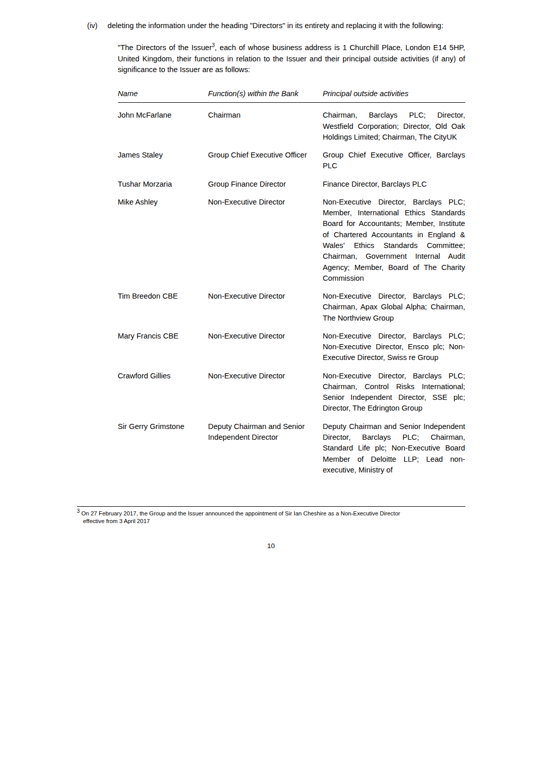(iv)
deleting the information under the heading "Directors" in its entirety and replacing it with the following:
"The Directors of the Issuer3, each of whose business address is 1 Churchill Place, London E14 5HP, United Kingdom, their functions in relation to the Issuer and their principal outside activities (if any) of significance to the Issuer are as follows:
| Name | Function(s) within the Bank | Principal outside activities |
| --- | --- | --- |
| John McFarlane | Chairman | Chairman, Barclays PLC; Director, Westfield Corporation; Director, Old Oak Holdings Limited; Chairman, The CityUK |
| James Staley | Group Chief Executive Officer | Group Chief Executive Officer, Barclays PLC |
| Tushar Morzaria | Group Finance Director | Finance Director, Barclays PLC |
| Mike Ashley | Non-Executive Director | Non-Executive Director, Barclays PLC; Member, International Ethics Standards Board for Accountants; Member, Institute of Chartered Accountants in England & Wales’ Ethics Standards Committee; Chairman, Government Internal Audit Agency; Member, Board of The Charity Commission |
| Tim Breedon CBE | Non-Executive Director | Non-Executive Director, Barclays PLC; Chairman, Apax Global Alpha; Chairman, The Northview Group |
| Mary Francis CBE | Non-Executive Director | Non-Executive Director, Barclays PLC; Non-Executive Director, Ensco plc; Non-Executive Director, Swiss re Group |
| Crawford Gillies | Non-Executive Director | Non-Executive Director, Barclays PLC; Chairman, Control Risks International; Senior Independent Director, SSE plc; Director, The Edrington Group |
| Sir Gerry Grimstone | Deputy Chairman and Senior Independent Director | Deputy Chairman and Senior Independent Director, Barclays PLC; Chairman, Standard Life plc; Non-Executive Board Member of Deloitte LLP; Lead non-executive, Ministry of |
3 On 27 February 2017, the Group and the Issuer announced the appointment of Sir Ian Cheshire as a Non-Executive Director
effective from 3 April 2017
10